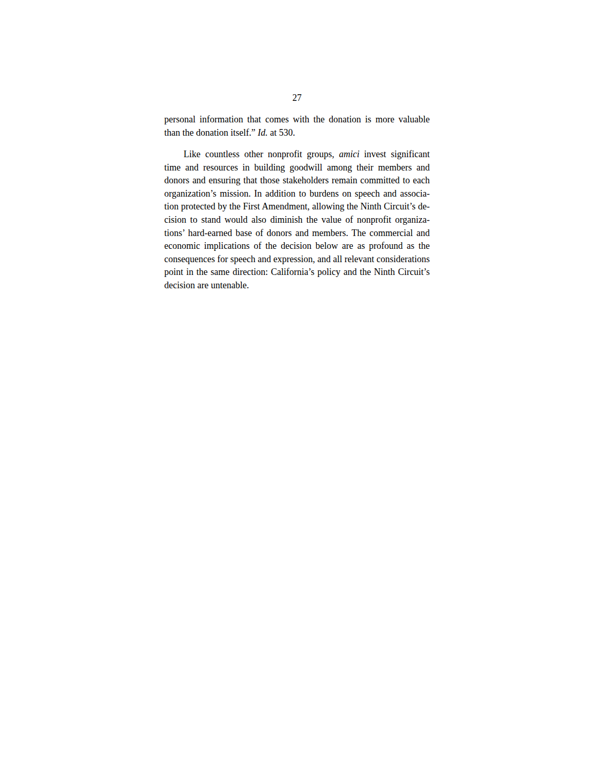27
personal information that comes with the donation is more valuable than the donation itself.” Id. at 530.
Like countless other nonprofit groups, amici invest significant time and resources in building goodwill among their members and donors and ensuring that those stakeholders remain committed to each organization’s mission. In addition to burdens on speech and association protected by the First Amendment, allowing the Ninth Circuit’s decision to stand would also diminish the value of nonprofit organizations’ hard-earned base of donors and members. The commercial and economic implications of the decision below are as profound as the consequences for speech and expression, and all relevant considerations point in the same direction: California’s policy and the Ninth Circuit’s decision are untenable.